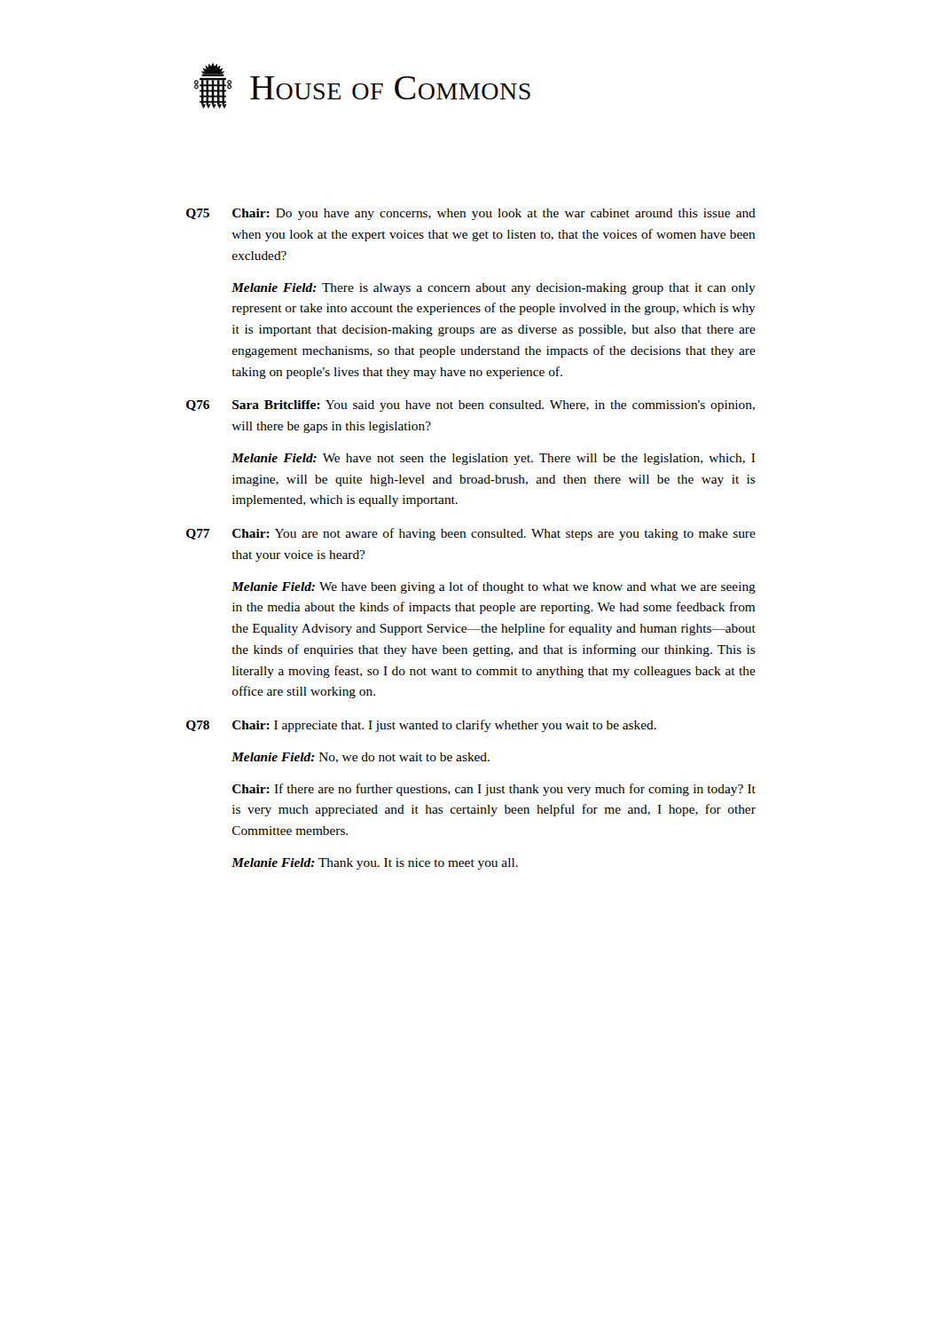House of Commons
Q75
Chair: Do you have any concerns, when you look at the war cabinet around this issue and when you look at the expert voices that we get to listen to, that the voices of women have been excluded?
Melanie Field: There is always a concern about any decision-making group that it can only represent or take into account the experiences of the people involved in the group, which is why it is important that decision-making groups are as diverse as possible, but also that there are engagement mechanisms, so that people understand the impacts of the decisions that they are taking on people's lives that they may have no experience of.
Q76
Sara Britcliffe: You said you have not been consulted. Where, in the commission's opinion, will there be gaps in this legislation?
Melanie Field: We have not seen the legislation yet. There will be the legislation, which, I imagine, will be quite high-level and broad-brush, and then there will be the way it is implemented, which is equally important.
Q77
Chair: You are not aware of having been consulted. What steps are you taking to make sure that your voice is heard?
Melanie Field: We have been giving a lot of thought to what we know and what we are seeing in the media about the kinds of impacts that people are reporting. We had some feedback from the Equality Advisory and Support Service—the helpline for equality and human rights—about the kinds of enquiries that they have been getting, and that is informing our thinking. This is literally a moving feast, so I do not want to commit to anything that my colleagues back at the office are still working on.
Q78
Chair: I appreciate that. I just wanted to clarify whether you wait to be asked.
Melanie Field: No, we do not wait to be asked.
Chair: If there are no further questions, can I just thank you very much for coming in today? It is very much appreciated and it has certainly been helpful for me and, I hope, for other Committee members.
Melanie Field: Thank you. It is nice to meet you all.